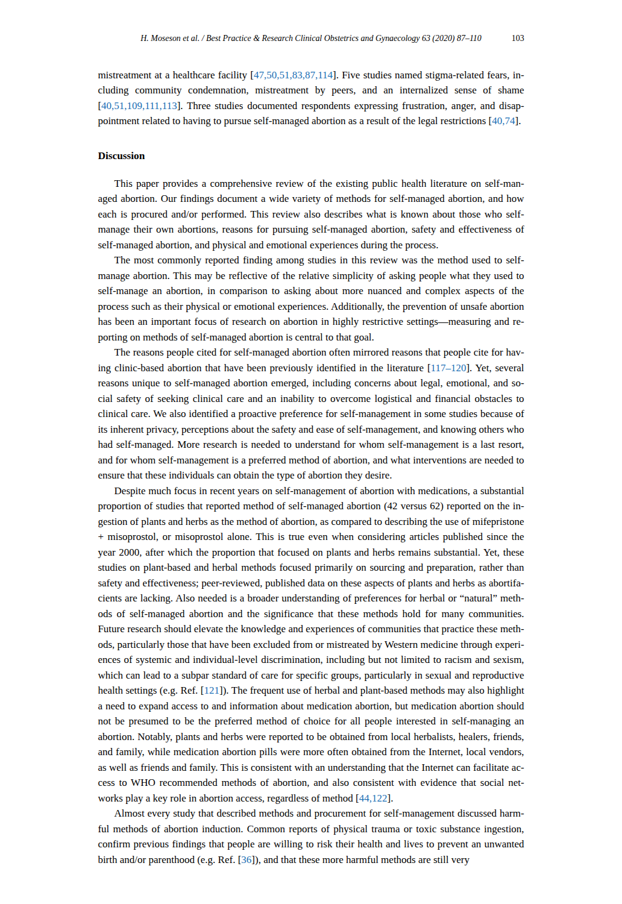H. Moseson et al. / Best Practice & Research Clinical Obstetrics and Gynaecology 63 (2020) 87–110
103
mistreatment at a healthcare facility [47,50,51,83,87,114]. Five studies named stigma-related fears, including community condemnation, mistreatment by peers, and an internalized sense of shame [40,51,109,111,113]. Three studies documented respondents expressing frustration, anger, and disappointment related to having to pursue self-managed abortion as a result of the legal restrictions [40,74].
Discussion
This paper provides a comprehensive review of the existing public health literature on self-managed abortion. Our findings document a wide variety of methods for self-managed abortion, and how each is procured and/or performed. This review also describes what is known about those who self-manage their own abortions, reasons for pursuing self-managed abortion, safety and effectiveness of self-managed abortion, and physical and emotional experiences during the process.
The most commonly reported finding among studies in this review was the method used to self-manage abortion. This may be reflective of the relative simplicity of asking people what they used to self-manage an abortion, in comparison to asking about more nuanced and complex aspects of the process such as their physical or emotional experiences. Additionally, the prevention of unsafe abortion has been an important focus of research on abortion in highly restrictive settings—measuring and reporting on methods of self-managed abortion is central to that goal.
The reasons people cited for self-managed abortion often mirrored reasons that people cite for having clinic-based abortion that have been previously identified in the literature [117–120]. Yet, several reasons unique to self-managed abortion emerged, including concerns about legal, emotional, and social safety of seeking clinical care and an inability to overcome logistical and financial obstacles to clinical care. We also identified a proactive preference for self-management in some studies because of its inherent privacy, perceptions about the safety and ease of self-management, and knowing others who had self-managed. More research is needed to understand for whom self-management is a last resort, and for whom self-management is a preferred method of abortion, and what interventions are needed to ensure that these individuals can obtain the type of abortion they desire.
Despite much focus in recent years on self-management of abortion with medications, a substantial proportion of studies that reported method of self-managed abortion (42 versus 62) reported on the ingestion of plants and herbs as the method of abortion, as compared to describing the use of mifepristone + misoprostol, or misoprostol alone. This is true even when considering articles published since the year 2000, after which the proportion that focused on plants and herbs remains substantial. Yet, these studies on plant-based and herbal methods focused primarily on sourcing and preparation, rather than safety and effectiveness; peer-reviewed, published data on these aspects of plants and herbs as abortifacients are lacking. Also needed is a broader understanding of preferences for herbal or “natural” methods of self-managed abortion and the significance that these methods hold for many communities. Future research should elevate the knowledge and experiences of communities that practice these methods, particularly those that have been excluded from or mistreated by Western medicine through experiences of systemic and individual-level discrimination, including but not limited to racism and sexism, which can lead to a subpar standard of care for specific groups, particularly in sexual and reproductive health settings (e.g. Ref. [121]). The frequent use of herbal and plant-based methods may also highlight a need to expand access to and information about medication abortion, but medication abortion should not be presumed to be the preferred method of choice for all people interested in self-managing an abortion. Notably, plants and herbs were reported to be obtained from local herbalists, healers, friends, and family, while medication abortion pills were more often obtained from the Internet, local vendors, as well as friends and family. This is consistent with an understanding that the Internet can facilitate access to WHO recommended methods of abortion, and also consistent with evidence that social networks play a key role in abortion access, regardless of method [44,122].
Almost every study that described methods and procurement for self-management discussed harmful methods of abortion induction. Common reports of physical trauma or toxic substance ingestion, confirm previous findings that people are willing to risk their health and lives to prevent an unwanted birth and/or parenthood (e.g. Ref. [36]), and that these more harmful methods are still very